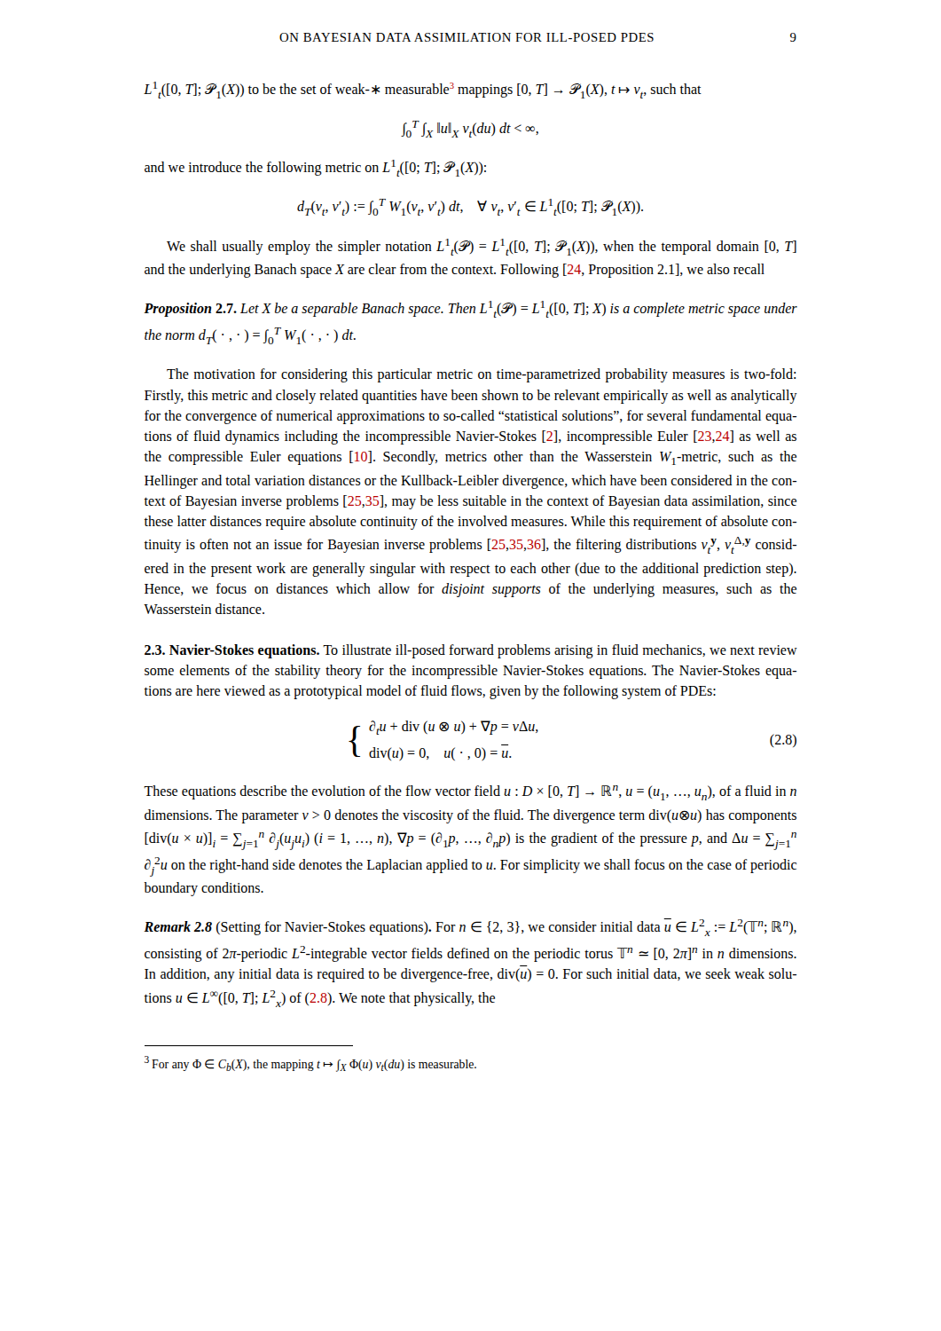ON BAYESIAN DATA ASSIMILATION FOR ILL-POSED PDES 9
L1t([0, T]; 𝒫1(X)) to be the set of weak-∗ measurable3 mappings [0, T] → 𝒫1(X), t ↦ νt, such that
∫0T ∫X ‖u‖X νt(du) dt < ∞,
and we introduce the following metric on L1t([0; T]; 𝒫1(X)):
dT(νt, ν′t) := ∫0T W1(νt, ν′t) dt, ∀ νt, ν′t ∈ L1t([0; T]; 𝒫1(X)).
We shall usually employ the simpler notation L1t(𝒫) = L1t([0, T]; 𝒫1(X)), when the temporal domain [0, T] and the underlying Banach space X are clear from the context. Following [24, Proposition 2.1], we also recall
Proposition 2.7. Let X be a separable Banach space. Then L1t(𝒫) = L1t([0, T]; X) is a complete metric space under the norm dT( · , · ) = ∫0T W1( · , · ) dt.
The motivation for considering this particular metric on time-parametrized probability measures is two-fold: Firstly, this metric and closely related quantities have been shown to be relevant empirically as well as analytically for the convergence of numerical approximations to so-called “statistical solutions”, for several fundamental equations of fluid dynamics including the incompressible Navier-Stokes [2], incompressible Euler [23,24] as well as the compressible Euler equations [10]. Secondly, metrics other than the Wasserstein W1-metric, such as the Hellinger and total variation distances or the Kullback-Leibler divergence, which have been considered in the context of Bayesian inverse problems [25,35], may be less suitable in the context of Bayesian data assimilation, since these latter distances require absolute continuity of the involved measures. While this requirement of absolute continuity is often not an issue for Bayesian inverse problems [25,35,36], the filtering distributions νty, νtΔ,y considered in the present work are generally singular with respect to each other (due to the additional prediction step). Hence, we focus on distances which allow for disjoint supports of the underlying measures, such as the Wasserstein distance.
2.3. Navier-Stokes equations. To illustrate ill-posed forward problems arising in fluid mechanics, we next review some elements of the stability theory for the incompressible Navier-Stokes equations. The Navier-Stokes equations are here viewed as a prototypical model of fluid flows, given by the following system of PDEs:
{
∂tu + div (u ⊗ u) + ∇p = ν Δu,
div(u) = 0, u( · , 0) = u.
(2.8)
These equations describe the evolution of the flow vector field u : D × [0, T] → ℝn, u = (u1, …, un), of a fluid in n dimensions. The parameter ν > 0 denotes the viscosity of the fluid. The divergence term div(u⊗u) has components [div(u × u)]i = ∑j=1n ∂j(ujui) (i = 1, …, n), ∇p = (∂1p, …, ∂np) is the gradient of the pressure p, and Δu = ∑j=1n ∂j2u on the right-hand side denotes the Laplacian applied to u. For simplicity we shall focus on the case of periodic boundary conditions.
Remark 2.8 (Setting for Navier-Stokes equations). For n ∈ {2, 3}, we consider initial data u ∈ L2x := L2(𝕋n; ℝn), consisting of 2π-periodic L2-integrable vector fields defined on the periodic torus 𝕋n ≃ [0, 2π]n in n dimensions. In addition, any initial data is required to be divergence-free, div(u) = 0. For such initial data, we seek weak solutions u ∈ L∞([0, T]; L2x) of (2.8). We note that physically, the
3For any Φ ∈ Cb(X), the mapping t ↦ ∫X Φ(u) νt(du) is measurable.